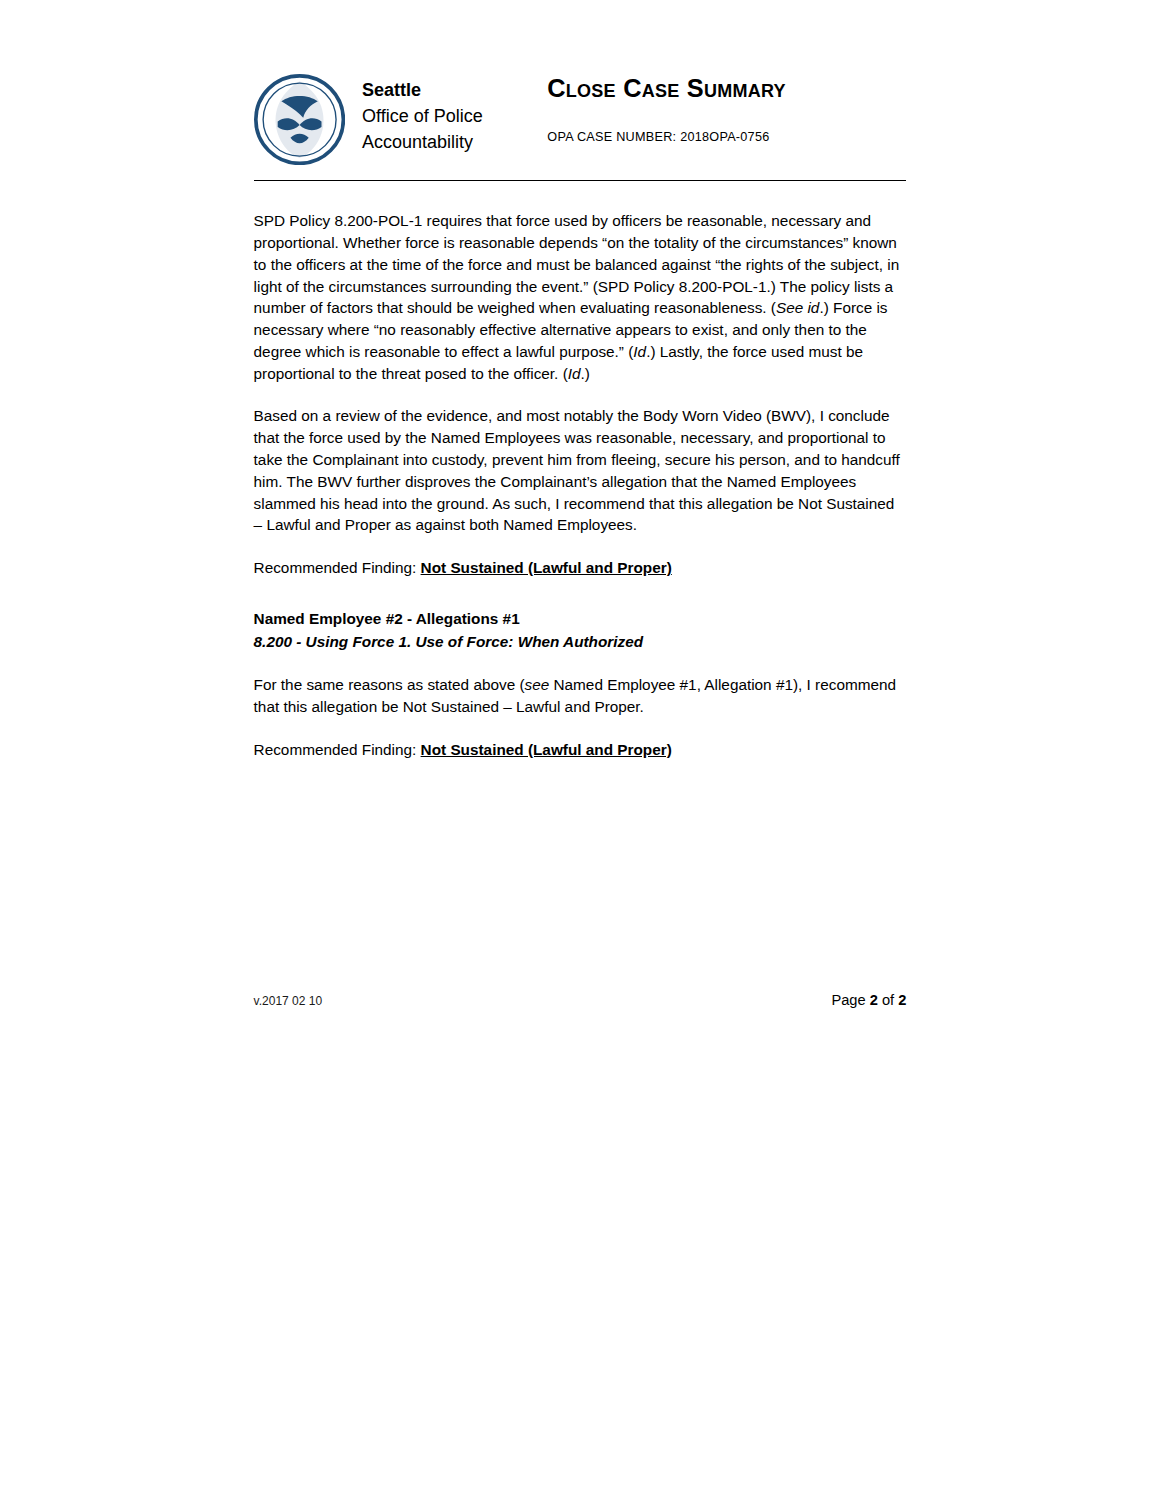Seattle Office of Police Accountability
Close Case Summary
OPA CASE NUMBER: 2018OPA-0756
SPD Policy 8.200-POL-1 requires that force used by officers be reasonable, necessary and proportional. Whether force is reasonable depends “on the totality of the circumstances” known to the officers at the time of the force and must be balanced against “the rights of the subject, in light of the circumstances surrounding the event.” (SPD Policy 8.200-POL-1.) The policy lists a number of factors that should be weighed when evaluating reasonableness. (See id.) Force is necessary where “no reasonably effective alternative appears to exist, and only then to the degree which is reasonable to effect a lawful purpose.” (Id.) Lastly, the force used must be proportional to the threat posed to the officer. (Id.)
Based on a review of the evidence, and most notably the Body Worn Video (BWV), I conclude that the force used by the Named Employees was reasonable, necessary, and proportional to take the Complainant into custody, prevent him from fleeing, secure his person, and to handcuff him. The BWV further disproves the Complainant’s allegation that the Named Employees slammed his head into the ground. As such, I recommend that this allegation be Not Sustained – Lawful and Proper as against both Named Employees.
Recommended Finding: Not Sustained (Lawful and Proper)
Named Employee #2 - Allegations #1
8.200 - Using Force 1. Use of Force: When Authorized
For the same reasons as stated above (see Named Employee #1, Allegation #1), I recommend that this allegation be Not Sustained – Lawful and Proper.
Recommended Finding: Not Sustained (Lawful and Proper)
v.2017 02 10
Page 2 of 2